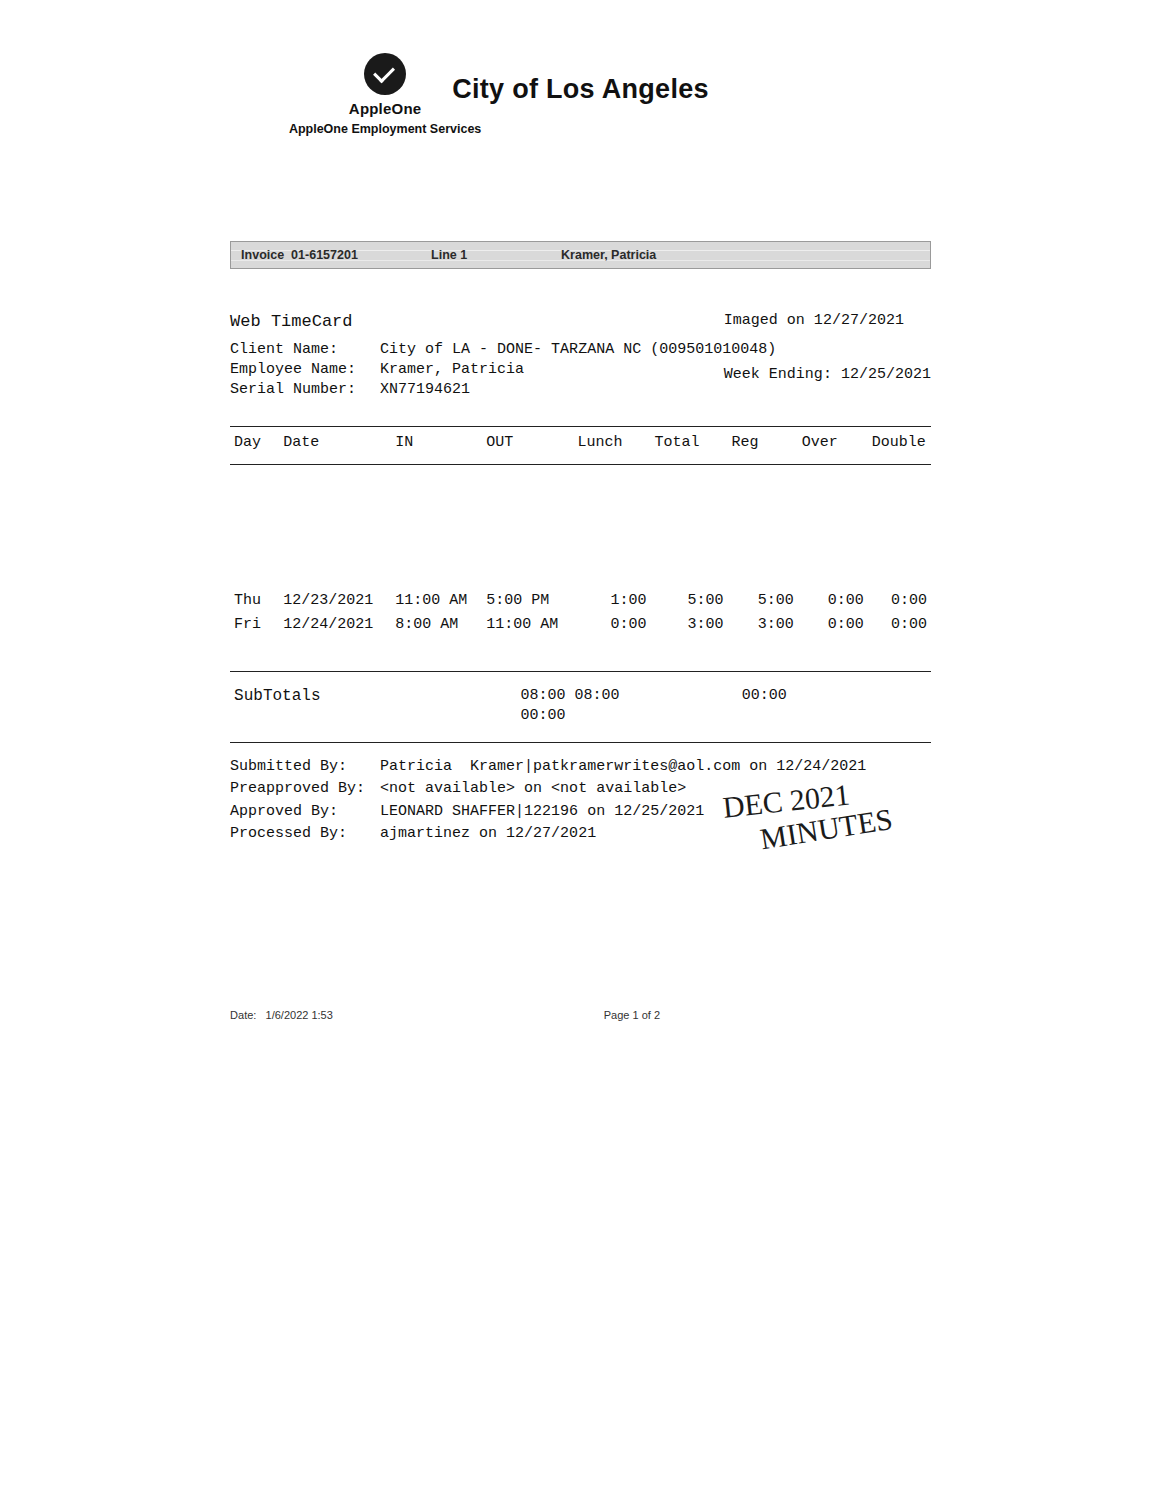AppleOne
AppleOne Employment Services
City of Los Angeles
Invoice 01-6157201 Line 1 Kramer, Patricia XN77194621
Web TimeCard
Client Name: City of LA - DONE- TARZANA NC (009501010048)
Employee Name: Kramer, Patricia
Serial Number: XN77194621
Imaged on 12/27/2021
Week Ending: 12/25/2021
| Day | Date | IN | OUT | Lunch | Total | Reg | Over | Double |
| --- | --- | --- | --- | --- | --- | --- | --- | --- |
| Thu | 12/23/2021 | 11:00 AM | 5:00 PM | 1:00 | 5:00 | 5:00 | 0:00 | 0:00 |
| Fri | 12/24/2021 | 8:00 AM | 11:00 AM | 0:00 | 3:00 | 3:00 | 0:00 | 0:00 |
SubTotals
08:00 08:00 00:00 00:00
Submitted By: Patricia Kramer|patkramerwrites@aol.com on 12/24/2021
Preapproved By:<not available> on <not available>
Approved By: LEONARD SHAFFER|122196 on 12/25/2021
Processed By: ajmartinez on 12/27/2021
DEC 2021 MINUTES
Date: 1/6/2022 1:53
Page 1 of 2